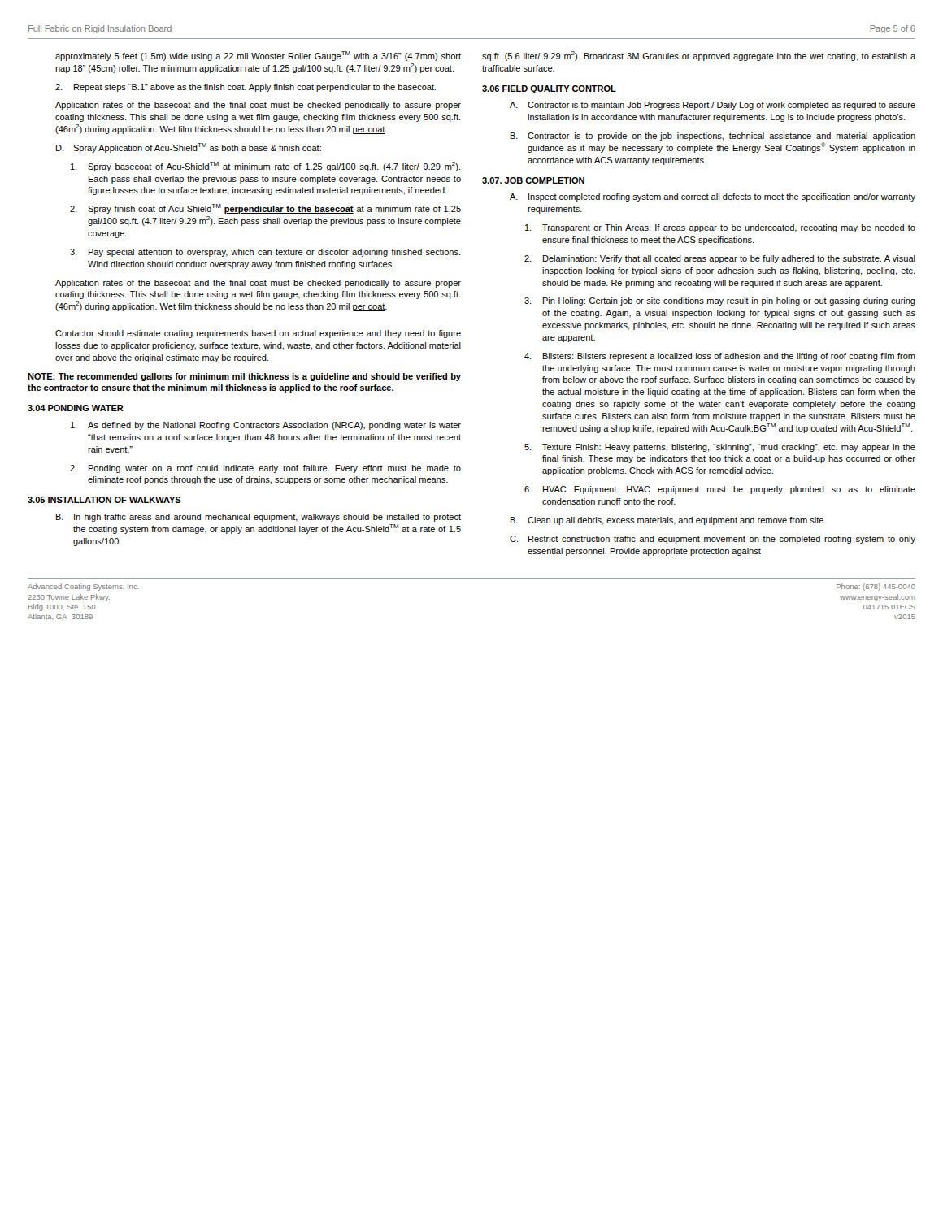Full Fabric on Rigid Insulation Board
Page 5 of 6
approximately 5 feet (1.5m) wide using a 22 mil Wooster Roller GaugeTM with a 3/16” (4.7mm) short nap 18” (45cm) roller. The minimum application rate of 1.25 gal/100 sq.ft. (4.7 liter/ 9.29 m2) per coat.
2.
Repeat steps “B.1” above as the finish coat. Apply finish coat perpendicular to the basecoat.
Application rates of the basecoat and the final coat must be checked periodically to assure proper coating thickness. This shall be done using a wet film gauge, checking film thickness every 500 sq.ft. (46m2) during application. Wet film thickness should be no less than 20 mil per coat.
D.
Spray Application of Acu-ShieldTM as both a base & finish coat:
1.
Spray basecoat of Acu-ShieldTM at minimum rate of 1.25 gal/100 sq.ft. (4.7 liter/ 9.29 m2). Each pass shall overlap the previous pass to insure complete coverage. Contractor needs to figure losses due to surface texture, increasing estimated material requirements, if needed.
2.
Spray finish coat of Acu-ShieldTM perpendicular to the basecoat at a minimum rate of 1.25 gal/100 sq.ft. (4.7 liter/ 9.29 m2). Each pass shall overlap the previous pass to insure complete coverage.
3.
Pay special attention to overspray, which can texture or discolor adjoining finished sections. Wind direction should conduct overspray away from finished roofing surfaces.
Application rates of the basecoat and the final coat must be checked periodically to assure proper coating thickness. This shall be done using a wet film gauge, checking film thickness every 500 sq.ft. (46m2) during application. Wet film thickness should be no less than 20 mil per coat.
Contactor should estimate coating requirements based on actual experience and they need to figure losses due to applicator proficiency, surface texture, wind, waste, and other factors. Additional material over and above the original estimate may be required.
NOTE: The recommended gallons for minimum mil thickness is a guideline and should be verified by the contractor to ensure that the minimum mil thickness is applied to the roof surface.
3.04 PONDING WATER
1.
As defined by the National Roofing Contractors Association (NRCA), ponding water is water “that remains on a roof surface longer than 48 hours after the termination of the most recent rain event.”
2.
Ponding water on a roof could indicate early roof failure. Every effort must be made to eliminate roof ponds through the use of drains, scuppers or some other mechanical means.
3.05 INSTALLATION OF WALKWAYS
B.
In high-traffic areas and around mechanical equipment, walkways should be installed to protect the coating system from damage, or apply an additional layer of the Acu-ShieldTM at a rate of 1.5 gallons/100
sq.ft. (5.6 liter/ 9.29 m2). Broadcast 3M Granules or approved aggregate into the wet coating, to establish a trafficable surface.
3.06 FIELD QUALITY CONTROL
A.
Contractor is to maintain Job Progress Report / Daily Log of work completed as required to assure installation is in accordance with manufacturer requirements. Log is to include progress photo’s.
B.
Contractor is to provide on-the-job inspections, technical assistance and material application guidance as it may be necessary to complete the Energy Seal Coatings® System application in accordance with ACS warranty requirements.
3.07. JOB COMPLETION
A.
Inspect completed roofing system and correct all defects to meet the specification and/or warranty requirements.
1.
Transparent or Thin Areas: If areas appear to be undercoated, recoating may be needed to ensure final thickness to meet the ACS specifications.
2.
Delamination: Verify that all coated areas appear to be fully adhered to the substrate. A visual inspection looking for typical signs of poor adhesion such as flaking, blistering, peeling, etc. should be made. Re-priming and recoating will be required if such areas are apparent.
3.
Pin Holing: Certain job or site conditions may result in pin holing or out gassing during curing of the coating. Again, a visual inspection looking for typical signs of out gassing such as excessive pockmarks, pinholes, etc. should be done. Recoating will be required if such areas are apparent.
4.
Blisters: Blisters represent a localized loss of adhesion and the lifting of roof coating film from the underlying surface. The most common cause is water or moisture vapor migrating through from below or above the roof surface. Surface blisters in coating can sometimes be caused by the actual moisture in the liquid coating at the time of application. Blisters can form when the coating dries so rapidly some of the water can’t evaporate completely before the coating surface cures. Blisters can also form from moisture trapped in the substrate. Blisters must be removed using a shop knife, repaired with Acu-Caulk:BGTM and top coated with Acu-ShieldTM.
5.
Texture Finish: Heavy patterns, blistering, “skinning”, “mud cracking”, etc. may appear in the final finish. These may be indicators that too thick a coat or a build-up has occurred or other application problems. Check with ACS for remedial advice.
6.
HVAC Equipment: HVAC equipment must be properly plumbed so as to eliminate condensation runoff onto the roof.
B.
Clean up all debris, excess materials, and equipment and remove from site.
C.
Restrict construction traffic and equipment movement on the completed roofing system to only essential personnel. Provide appropriate protection against
Advanced Coating Systems, Inc.
2230 Towne Lake Pkwy.
Bldg.1000, Ste. 150
Atlanta, GA 30189
Phone: (678) 445-0040
www.energy-seal.com
041715.01ECS
v2015